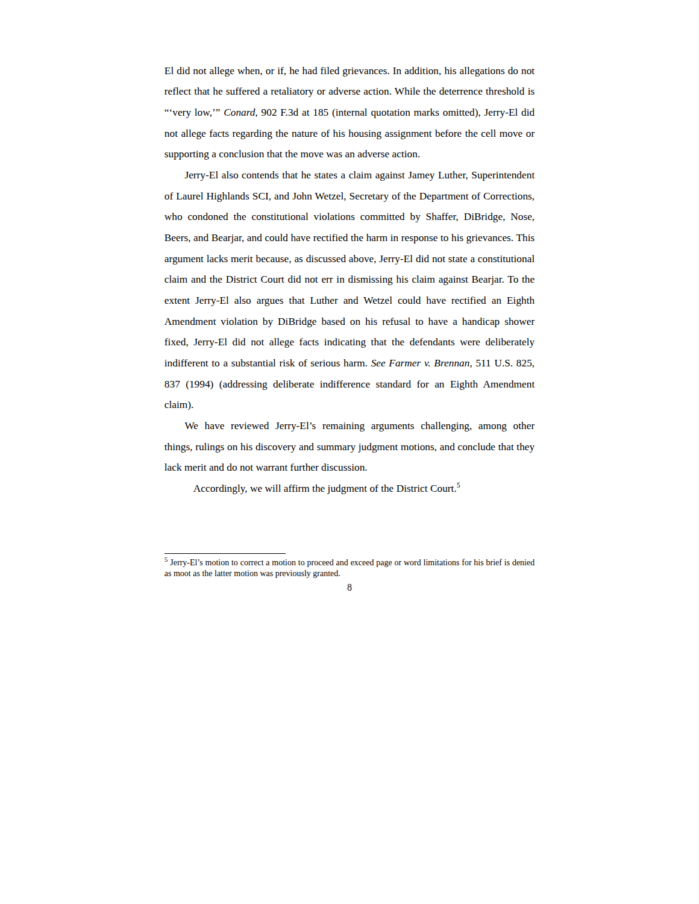El did not allege when, or if, he had filed grievances. In addition, his allegations do not reflect that he suffered a retaliatory or adverse action. While the deterrence threshold is “‘very low,’” Conard, 902 F.3d at 185 (internal quotation marks omitted), Jerry-El did not allege facts regarding the nature of his housing assignment before the cell move or supporting a conclusion that the move was an adverse action.
Jerry-El also contends that he states a claim against Jamey Luther, Superintendent of Laurel Highlands SCI, and John Wetzel, Secretary of the Department of Corrections, who condoned the constitutional violations committed by Shaffer, DiBridge, Nose, Beers, and Bearjar, and could have rectified the harm in response to his grievances. This argument lacks merit because, as discussed above, Jerry-El did not state a constitutional claim and the District Court did not err in dismissing his claim against Bearjar. To the extent Jerry-El also argues that Luther and Wetzel could have rectified an Eighth Amendment violation by DiBridge based on his refusal to have a handicap shower fixed, Jerry-El did not allege facts indicating that the defendants were deliberately indifferent to a substantial risk of serious harm. See Farmer v. Brennan, 511 U.S. 825, 837 (1994) (addressing deliberate indifference standard for an Eighth Amendment claim).
We have reviewed Jerry-El’s remaining arguments challenging, among other things, rulings on his discovery and summary judgment motions, and conclude that they lack merit and do not warrant further discussion.
Accordingly, we will affirm the judgment of the District Court.5
5 Jerry-El’s motion to correct a motion to proceed and exceed page or word limitations for his brief is denied as moot as the latter motion was previously granted.
8